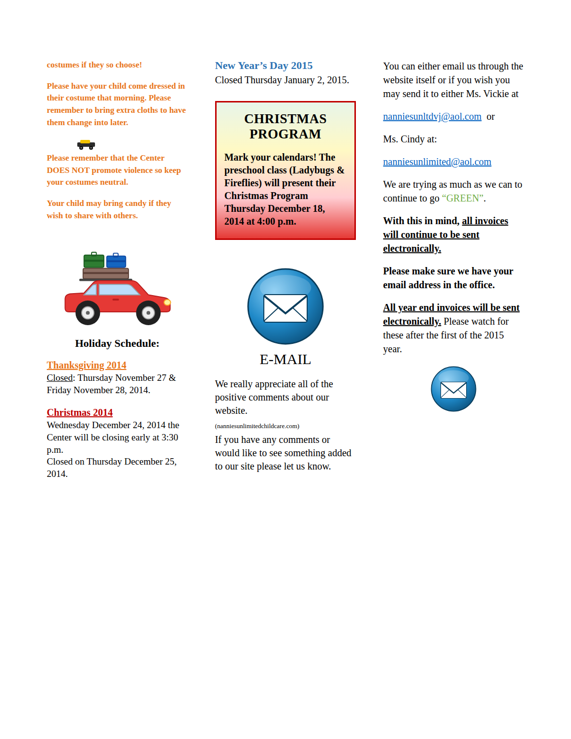costumes if they so choose!
Please have your child come dressed in their costume that morning. Please remember to bring extra cloths to have them change into later.
Please remember that the Center DOES NOT promote violence so keep your costumes neutral.
Your child may bring candy if they wish to share with others.
Holiday Schedule:
Thanksgiving 2014
Closed: Thursday November 27 & Friday November 28, 2014.
Christmas 2014
Wednesday December 24, 2014 the Center will be closing early at 3:30 p.m.
Closed on Thursday December 25, 2014.
New Year’s Day 2015
Closed Thursday January 2, 2015.
CHRISTMAS PROGRAM
Mark your calendars! The preschool class (Ladybugs & Fireflies) will present their Christmas Program Thursday December 18, 2014 at 4:00 p.m.
E-MAIL
We really appreciate all of the positive comments about our website.
(nanniesunlimitedchildcare.com)
If you have any comments or would like to see something added to our site please let us know.
You can either email us through the website itself or if you wish you may send it to either Ms. Vickie at
nanniesunltdvj@aol.com or
Ms. Cindy at:
nanniesunlimited@aol.com
We are trying as much as we can to continue to go “GREEN”.
With this in mind, all invoices will continue to be sent electronically.
Please make sure we have your email address in the office.
All year end invoices will be sent electronically. Please watch for these after the first of the 2015 year.